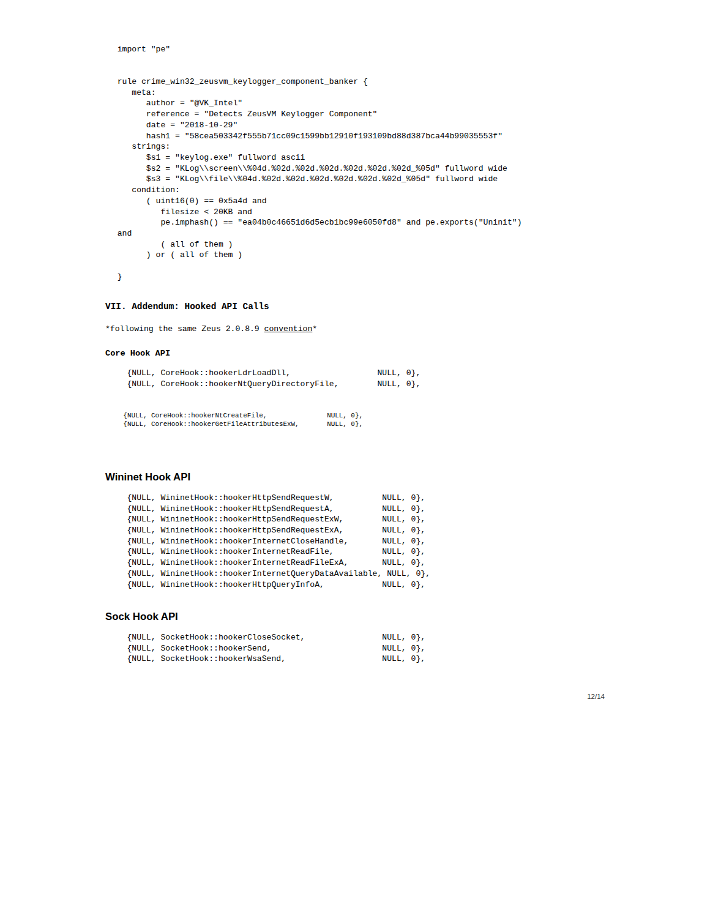import "pe"
rule crime_win32_zeusvm_keylogger_component_banker {
   meta:
      author = "@VK_Intel"
      reference = "Detects ZeusVM Keylogger Component"
      date = "2018-10-29"
      hash1 = "58cea503342f555b71cc09c1599bb12910f193109bd88d387bca44b99035553f"
   strings:
      $s1 = "keylog.exe" fullword ascii
      $s2 = "KLog\\screen\\%04d.%02d.%02d.%02d.%02d.%02d.%02d_%05d" fullword wide
      $s3 = "KLog\\file\\%04d.%02d.%02d.%02d.%02d.%02d.%02d_%05d" fullword wide
   condition:
      ( uint16(0) == 0x5a4d and
         filesize < 20KB and
         pe.imphash() == "ea04b0c46651d6d5ecb1bc99e6050fd8" and pe.exports("Uninit")
and
         ( all of them )
      ) or ( all of them )

}
VII. Addendum: Hooked API Calls
*following the same Zeus 2.0.8.9 convention*
Core Hook API
  {NULL, CoreHook::hookerLdrLoadDll,                  NULL, 0},
  {NULL, CoreHook::hookerNtQueryDirectoryFile,        NULL, 0},
  {NULL, CoreHook::hookerNtCreateFile,               NULL, 0},
  {NULL, CoreHook::hookerGetFileAttributesExW,       NULL, 0},
Wininet Hook API
  {NULL, WininetHook::hookerHttpSendRequestW,          NULL, 0},
  {NULL, WininetHook::hookerHttpSendRequestA,          NULL, 0},
  {NULL, WininetHook::hookerHttpSendRequestExW,        NULL, 0},
  {NULL, WininetHook::hookerHttpSendRequestExA,        NULL, 0},
  {NULL, WininetHook::hookerInternetCloseHandle,       NULL, 0},
  {NULL, WininetHook::hookerInternetReadFile,          NULL, 0},
  {NULL, WininetHook::hookerInternetReadFileExA,       NULL, 0},
  {NULL, WininetHook::hookerInternetQueryDataAvailable, NULL, 0},
  {NULL, WininetHook::hookerHttpQueryInfoA,            NULL, 0},
Sock Hook API
  {NULL, SocketHook::hookerCloseSocket,                NULL, 0},
  {NULL, SocketHook::hookerSend,                       NULL, 0},
  {NULL, SocketHook::hookerWsaSend,                    NULL, 0},
12/14